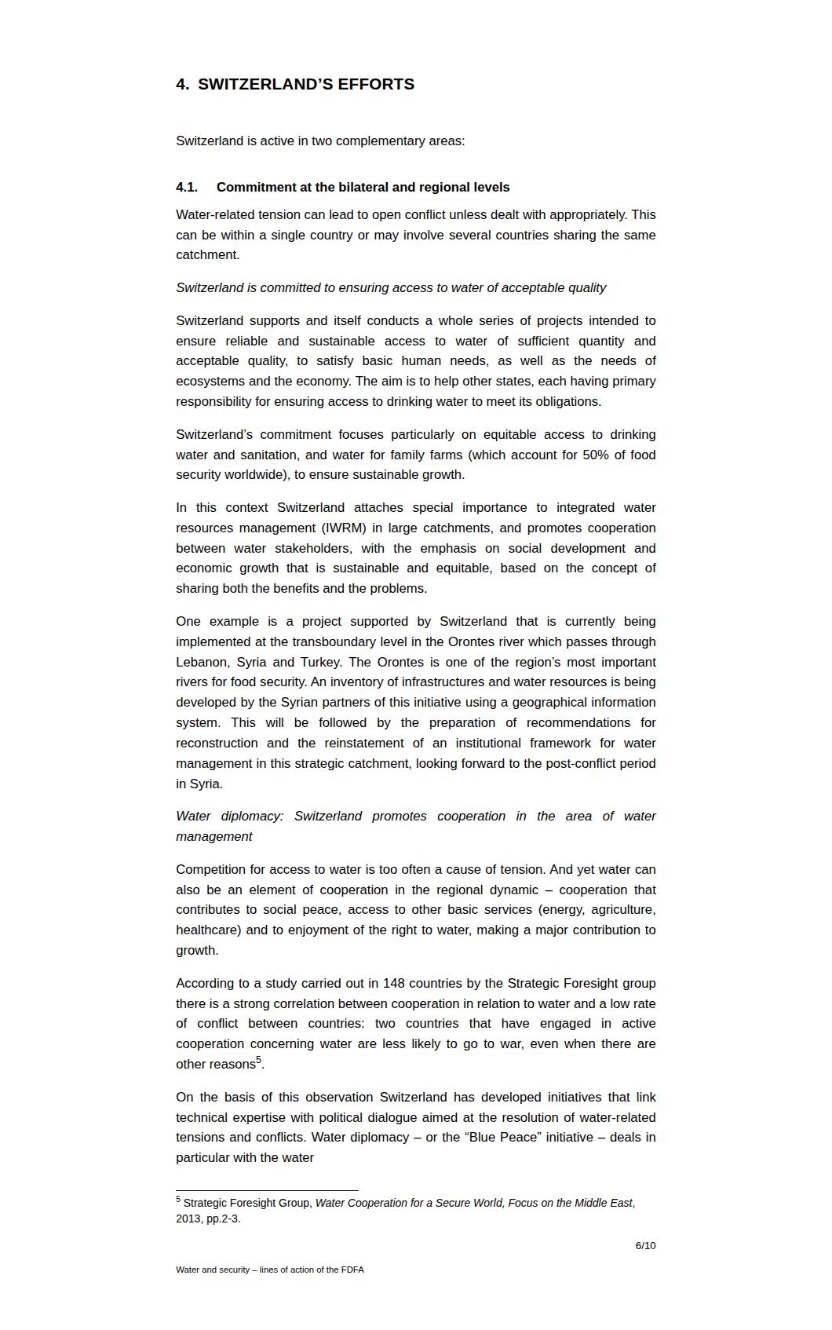4. SWITZERLAND’S EFFORTS
Switzerland is active in two complementary areas:
4.1. Commitment at the bilateral and regional levels
Water-related tension can lead to open conflict unless dealt with appropriately. This can be within a single country or may involve several countries sharing the same catchment.
Switzerland is committed to ensuring access to water of acceptable quality
Switzerland supports and itself conducts a whole series of projects intended to ensure reliable and sustainable access to water of sufficient quantity and acceptable quality, to satisfy basic human needs, as well as the needs of ecosystems and the economy. The aim is to help other states, each having primary responsibility for ensuring access to drinking water to meet its obligations.
Switzerland’s commitment focuses particularly on equitable access to drinking water and sanitation, and water for family farms (which account for 50% of food security worldwide), to ensure sustainable growth.
In this context Switzerland attaches special importance to integrated water resources management (IWRM) in large catchments, and promotes cooperation between water stakeholders, with the emphasis on social development and economic growth that is sustainable and equitable, based on the concept of sharing both the benefits and the problems.
One example is a project supported by Switzerland that is currently being implemented at the transboundary level in the Orontes river which passes through Lebanon, Syria and Turkey. The Orontes is one of the region’s most important rivers for food security. An inventory of infrastructures and water resources is being developed by the Syrian partners of this initiative using a geographical information system. This will be followed by the preparation of recommendations for reconstruction and the reinstatement of an institutional framework for water management in this strategic catchment, looking forward to the post-conflict period in Syria.
Water diplomacy: Switzerland promotes cooperation in the area of water management
Competition for access to water is too often a cause of tension. And yet water can also be an element of cooperation in the regional dynamic – cooperation that contributes to social peace, access to other basic services (energy, agriculture, healthcare) and to enjoyment of the right to water, making a major contribution to growth.
According to a study carried out in 148 countries by the Strategic Foresight group there is a strong correlation between cooperation in relation to water and a low rate of conflict between countries: two countries that have engaged in active cooperation concerning water are less likely to go to war, even when there are other reasons5.
On the basis of this observation Switzerland has developed initiatives that link technical expertise with political dialogue aimed at the resolution of water-related tensions and conflicts. Water diplomacy – or the “Blue Peace” initiative – deals in particular with the water
5 Strategic Foresight Group, Water Cooperation for a Secure World, Focus on the Middle East, 2013, pp.2-3.
6/10
Water and security – lines of action of the FDFA